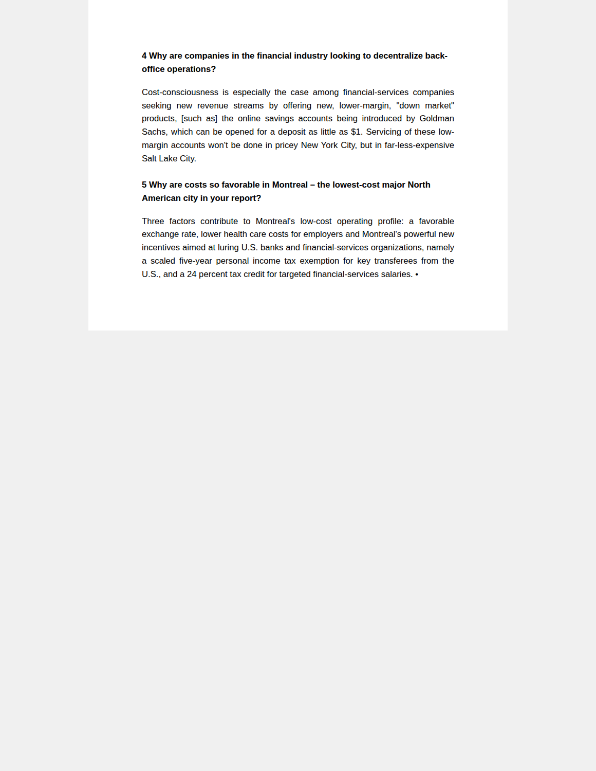4 Why are companies in the financial industry looking to decentralize back-office operations?
Cost-consciousness is especially the case among financial-services companies seeking new revenue streams by offering new, lower-margin, "down market" products, [such as] the online savings accounts being introduced by Goldman Sachs, which can be opened for a deposit as little as $1. Servicing of these low-margin accounts won't be done in pricey New York City, but in far-less-expensive Salt Lake City.
5 Why are costs so favorable in Montreal – the lowest-cost major North American city in your report?
Three factors contribute to Montreal's low-cost operating profile: a favorable exchange rate, lower health care costs for employers and Montreal's powerful new incentives aimed at luring U.S. banks and financial-services organizations, namely a scaled five-year personal income tax exemption for key transferees from the U.S., and a 24 percent tax credit for targeted financial-services salaries. •